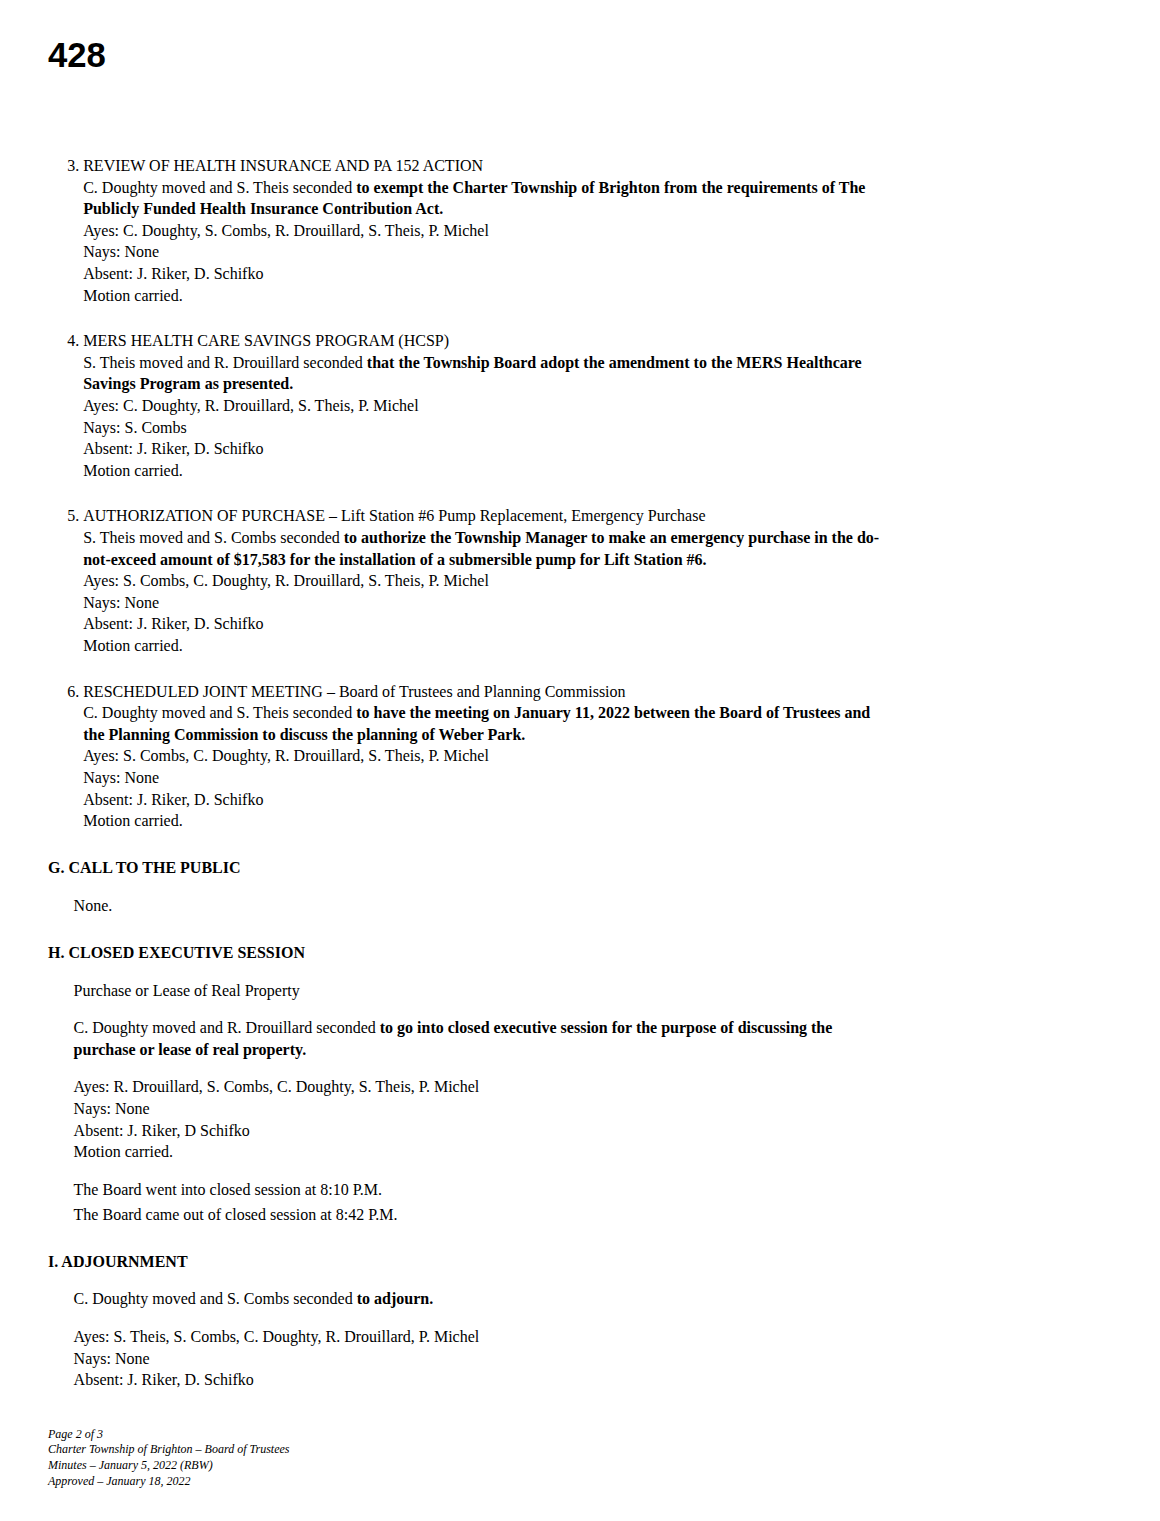428
Review of Health Insurance and PA 152 Action
C. Doughty moved and S. Theis seconded to exempt the Charter Township of Brighton from the requirements of The Publicly Funded Health Insurance Contribution Act.
Ayes: C. Doughty, S. Combs, R. Drouillard, S. Theis, P. Michel Nays: None Absent: J. Riker, D. Schifko Motion carried.
MERS Health Care Savings Program (HCSP)
S. Theis moved and R. Drouillard seconded that the Township Board adopt the amendment to the MERS Healthcare Savings Program as presented.
Ayes: C. Doughty, R. Drouillard, S. Theis, P. Michel Nays: S. Combs Absent: J. Riker, D. Schifko Motion carried.
Authorization of Purchase – Lift Station #6 Pump Replacement, Emergency Purchase
S. Theis moved and S. Combs seconded to authorize the Township Manager to make an emergency purchase in the do-not-exceed amount of $17,583 for the installation of a submersible pump for Lift Station #6.
Ayes: S. Combs, C. Doughty, R. Drouillard, S. Theis, P. Michel Nays: None Absent: J. Riker, D. Schifko Motion carried.
Rescheduled Joint Meeting – Board of Trustees and Planning Commission
C. Doughty moved and S. Theis seconded to have the meeting on January 11, 2022 between the Board of Trustees and the Planning Commission to discuss the planning of Weber Park.
Ayes: S. Combs, C. Doughty, R. Drouillard, S. Theis, P. Michel Nays: None Absent: J. Riker, D. Schifko Motion carried.
G. Call to the Public
None.
H. Closed Executive Session
Purchase or Lease of Real Property
C. Doughty moved and R. Drouillard seconded to go into closed executive session for the purpose of discussing the purchase or lease of real property.
Ayes: R. Drouillard, S. Combs, C. Doughty, S. Theis, P. Michel Nays: None Absent: J. Riker, D Schifko Motion carried.
The Board went into closed session at 8:10 P.M.
The Board came out of closed session at 8:42 P.M.
I. Adjournment
C. Doughty moved and S. Combs seconded to adjourn.
Ayes: S. Theis, S. Combs, C. Doughty, R. Drouillard, P. Michel Nays: None Absent: J. Riker, D. Schifko
Page 2 of 3
Charter Township of Brighton – Board of Trustees
Minutes – January 5, 2022 (RBW)
Approved – January 18, 2022